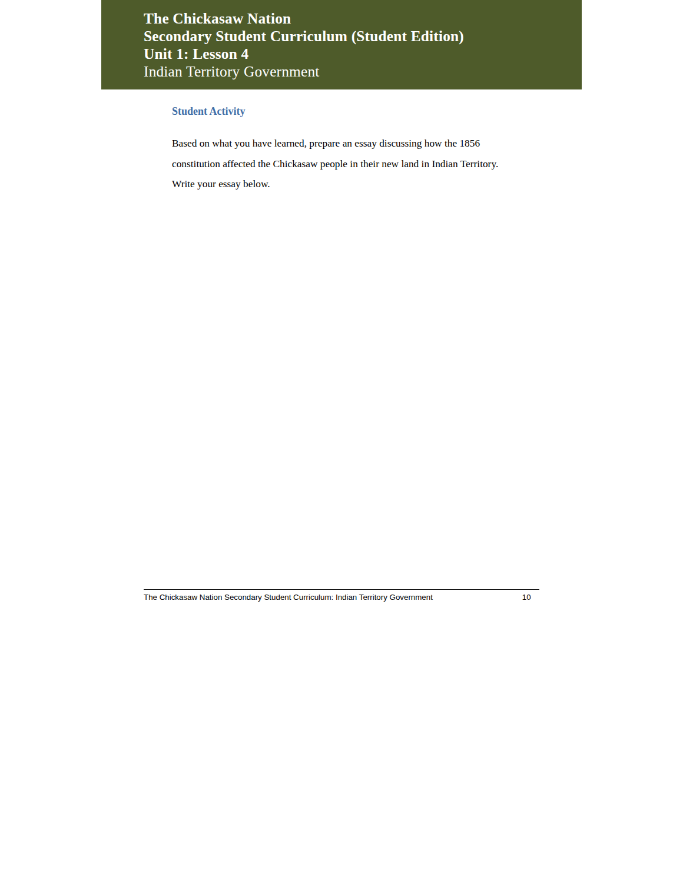The Chickasaw Nation
Secondary Student Curriculum (Student Edition)
Unit 1: Lesson 4
Indian Territory Government
Student Activity
Based on what you have learned, prepare an essay discussing how the 1856 constitution affected the Chickasaw people in their new land in Indian Territory. Write your essay below.
The Chickasaw Nation Secondary Student Curriculum: Indian Territory Government
10